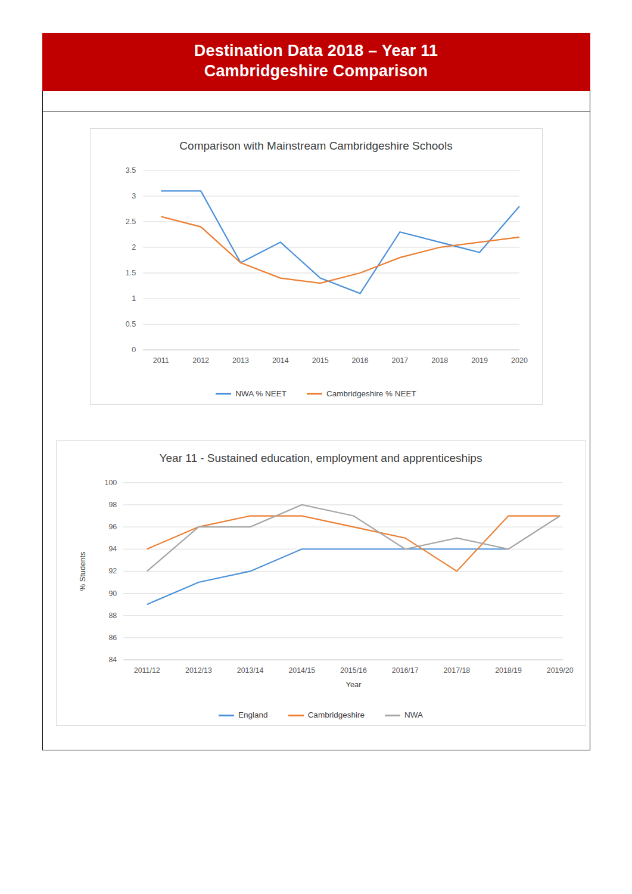Destination Data 2018 – Year 11
Cambridgeshire Comparison
Comparison with Mainstream Cambridgeshire Schools
3.5 3 2.5 2 1.5 1 0.5 0 2011 2012 2013 2014 2015 2016 2017 2018 2019 2020
NWA % NEET
Cambridgeshire % NEET
Year 11 - Sustained education, employment and apprenticeships
100 98 96 94 92 90 88 86 84 % Students 2011/12 2012/13 2013/14 2014/15 2015/16 2016/17 2017/18 2018/19 2019/20 Year
England
Cambridgeshire
NWA